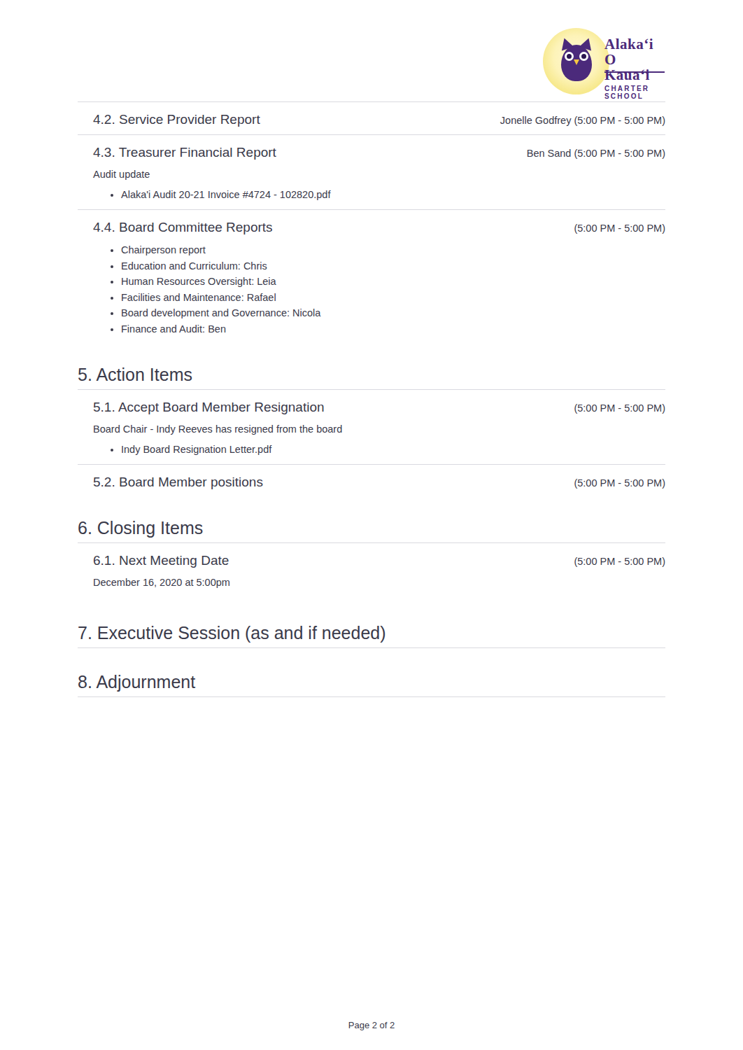Alakaʻi
O Kauaʻi
CHARTER SCHOOL
4.2. Service Provider Report
Jonelle Godfrey (5:00 PM - 5:00 PM)
4.3. Treasurer Financial Report
Ben Sand (5:00 PM - 5:00 PM)
Audit update
Alaka'i Audit 20-21 Invoice #4724 - 102820.pdf
4.4. Board Committee Reports
(5:00 PM - 5:00 PM)
Chairperson report
Education and Curriculum: Chris
Human Resources Oversight: Leia
Facilities and Maintenance: Rafael
Board development and Governance: Nicola
Finance and Audit: Ben
5. Action Items
5.1. Accept Board Member Resignation
(5:00 PM - 5:00 PM)
Board Chair - Indy Reeves has resigned from the board
Indy Board Resignation Letter.pdf
5.2. Board Member positions
(5:00 PM - 5:00 PM)
6. Closing Items
6.1. Next Meeting Date
(5:00 PM - 5:00 PM)
December 16, 2020 at 5:00pm
7. Executive Session (as and if needed)
8. Adjournment
Page 2 of 2